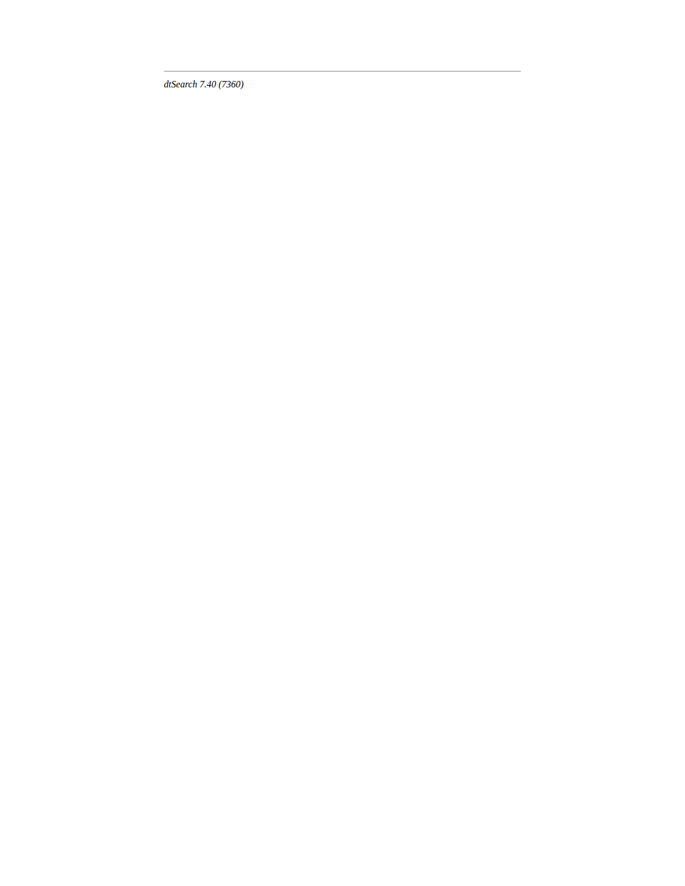dtSearch 7.40 (7360)